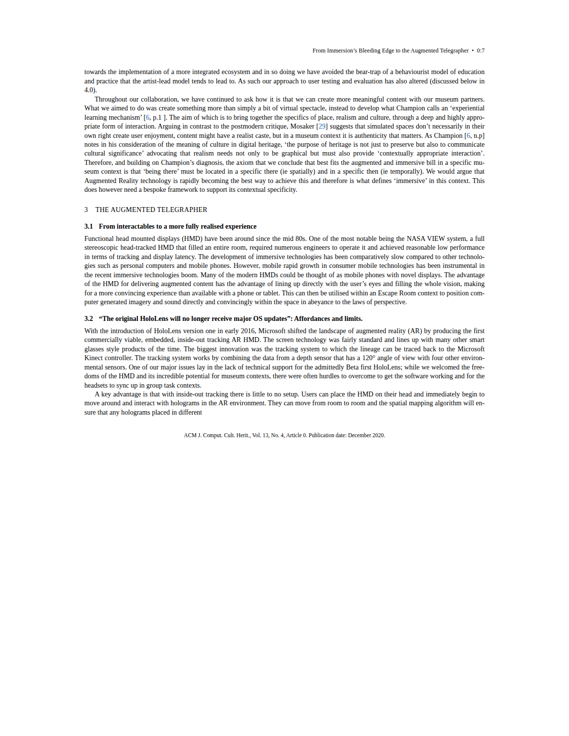From Immersion’s Bleeding Edge to the Augmented Telegrapher • 0:7
towards the implementation of a more integrated ecosystem and in so doing we have avoided the bear-trap of a behaviourist model of education and practice that the artist-lead model tends to lead to. As such our approach to user testing and evaluation has also altered (discussed below in 4.0).
Throughout our collaboration, we have continued to ask how it is that we can create more meaningful content with our museum partners. What we aimed to do was create something more than simply a bit of virtual spectacle, instead to develop what Champion calls an ‘experiential learning mechanism’ [6, p.1 ]. The aim of which is to bring together the specifics of place, realism and culture, through a deep and highly appropriate form of interaction. Arguing in contrast to the postmodern critique, Mosaker [29] suggests that simulated spaces don’t necessarily in their own right create user enjoyment, content might have a realist caste, but in a museum context it is authenticity that matters. As Champion [6, n.p] notes in his consideration of the meaning of culture in digital heritage, ‘the purpose of heritage is not just to preserve but also to communicate cultural significance’ advocating that realism needs not only to be graphical but must also provide ‘contextually appropriate interaction’. Therefore, and building on Champion’s diagnosis, the axiom that we conclude that best fits the augmented and immersive bill in a specific museum context is that ‘being there’ must be located in a specific there (ie spatially) and in a specific then (ie temporally). We would argue that Augmented Reality technology is rapidly becoming the best way to achieve this and therefore is what defines ‘immersive’ in this context. This does however need a bespoke framework to support its contextual specificity.
3 THE AUGMENTED TELEGRAPHER
3.1 From interactables to a more fully realised experience
Functional head mounted displays (HMD) have been around since the mid 80s. One of the most notable being the NASA VIEW system, a full stereoscopic head-tracked HMD that filled an entire room, required numerous engineers to operate it and achieved reasonable low performance in terms of tracking and display latency. The development of immersive technologies has been comparatively slow compared to other technologies such as personal computers and mobile phones. However, mobile rapid growth in consumer mobile technologies has been instrumental in the recent immersive technologies boom. Many of the modern HMDs could be thought of as mobile phones with novel displays. The advantage of the HMD for delivering augmented content has the advantage of lining up directly with the user’s eyes and filling the whole vision, making for a more convincing experience than available with a phone or tablet. This can then be utilised within an Escape Room context to position computer generated imagery and sound directly and convincingly within the space in abeyance to the laws of perspective.
3.2“The original HoloLens will no longer receive major OS updates”: Affordances and limits.
With the introduction of HoloLens version one in early 2016, Microsoft shifted the landscape of augmented reality (AR) by producing the first commercially viable, embedded, inside-out tracking AR HMD. The screen technology was fairly standard and lines up with many other smart glasses style products of the time. The biggest innovation was the tracking system to which the lineage can be traced back to the Microsoft Kinect controller. The tracking system works by combining the data from a depth sensor that has a 120° angle of view with four other environmental sensors. One of our major issues lay in the lack of technical support for the admittedly Beta first HoloLens; while we welcomed the freedoms of the HMD and its incredible potential for museum contexts, there were often hurdles to overcome to get the software working and for the headsets to sync up in group task contexts.
A key advantage is that with inside-out tracking there is little to no setup. Users can place the HMD on their head and immediately begin to move around and interact with holograms in the AR environment. They can move from room to room and the spatial mapping algorithm will ensure that any holograms placed in different
ACM J. Comput. Cult. Herit., Vol. 13, No. 4, Article 0. Publication date: December 2020.